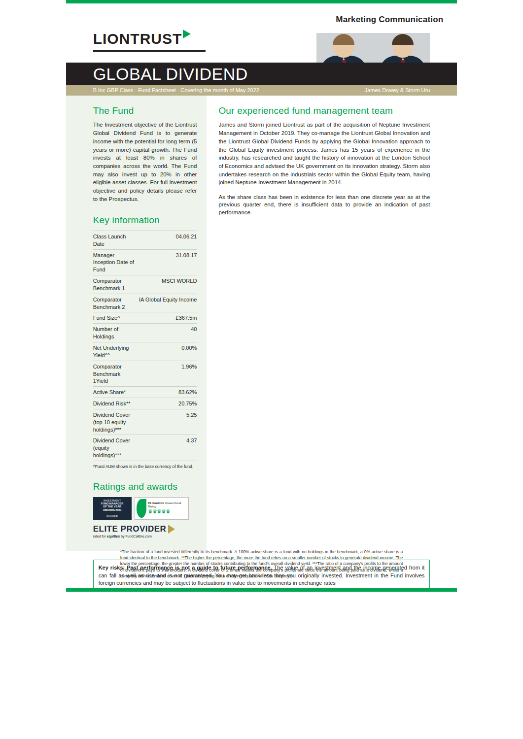Marketing Communication
LIONTRUST
GLOBAL DIVIDEND
B Inc GBP Class - Fund Factsheet - Covering the month of May 2022
James Dowey & Storm Uru
The Fund
The Investment objective of the Liontrust Global Dividend Fund is to generate income with the potential for long term (5 years or more) capital growth. The Fund invests at least 80% in shares of companies across the world. The Fund may also invest up to 20% in other eligible asset classes. For full investment objective and policy details please refer to the Prospectus.
Key information
| Class Launch Date | 04.06.21 |
| Manager Inception Date of Fund | 31.08.17 |
| Comparator Benchmark 1 | MSCI WORLD |
| Comparator Benchmark 2 | IA Global Equity Income |
| Fund Size^ | £367.5m |
| Number of Holdings | 40 |
| Net Underlying Yield^^ | 0.00% |
| Comparator Benchmark 1Yield | 1.96% |
| Active Share* | 83.62% |
| Dividend Risk** | 20.75% |
| Dividend Cover (top 10 equity holdings)*** | 5.25 |
| Dividend Cover (equity holdings)*** | 4.37 |
^Fund AUM shown is in the base currency of the fund.
Ratings and awards
INVESTMENT
FUND MANAGER
OF THE YEAR
AWARDS 2021
WINNER
FE fundinfo Crown Fund Rating
♛♛♛♛♛
ELITE PROVIDER
rated for equities by FundCalibre.com
Our experienced fund management team
James and Storm joined Liontrust as part of the acquisition of Neptune Investment Management in October 2019. They co-manage the Liontrust Global Innovation and the Liontrust Global Dividend Funds by applying the Global Innovation approach to the Global Equity investment process. James has 15 years of experience in the industry, has researched and taught the history of innovation at the London School of Economics and advised the UK government on its innovation strategy. Storm also undertakes research on the industrials sector within the Global Equity team, having joined Neptune Investment Management in 2014.
As the share class has been in existence for less than one discrete year as at the previous quarter end, there is insufficient data to provide an indication of past performance.
Key risks: Past performance is not a guide to future performance. The value of an investment and the income generated from it can fall as well as rise and is not guaranteed. You may get back less than you originally invested. Investment in the Fund involves foreign currencies and may be subject to fluctuations in value due to movements in exchange rates
*The fraction of a fund invested differently to its benchmark. A 100% active share is a fund with no holdings in the benchmark, a 0% active share is a fund identical to the benchmark. **The higher the percentage, the more the fund relies on a smaller number of stocks to generate dividend income. The lower the percentage, the greater the number of stocks contributing to the fund's overall dividend yield. ***The ratio of a company's profits to the amount of dividend it pays to shareholders. A dividend cover of 2 times means the company's profits are twice the amount being paid as a dividend, whilst a company with a dividend cover of 1 times is paying out a dividend equal to all of its net profits.